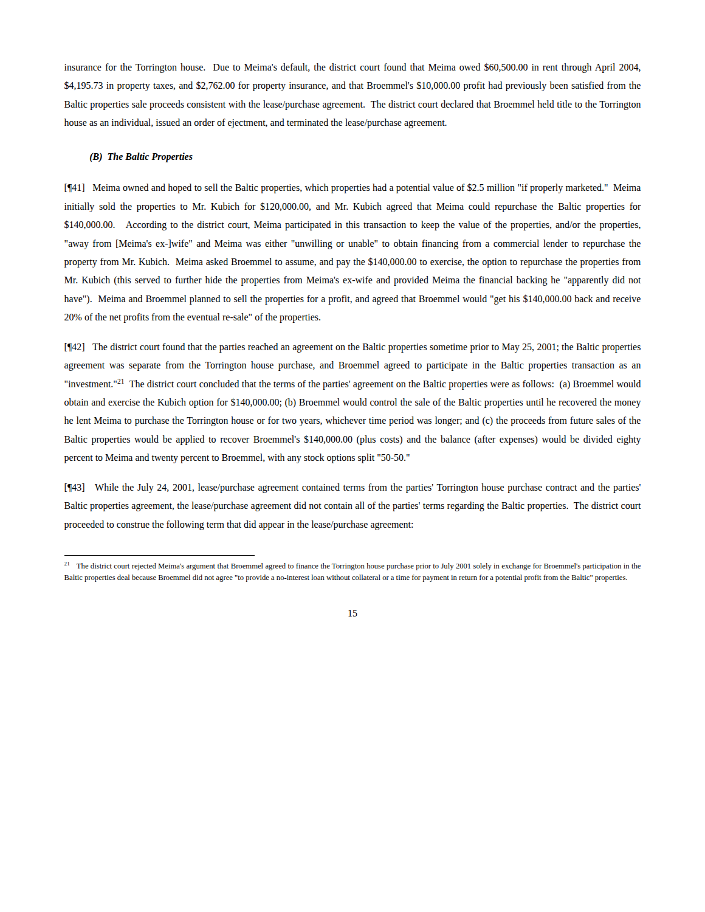insurance for the Torrington house. Due to Meima's default, the district court found that Meima owed $60,500.00 in rent through April 2004, $4,195.73 in property taxes, and $2,762.00 for property insurance, and that Broemmel's $10,000.00 profit had previously been satisfied from the Baltic properties sale proceeds consistent with the lease/purchase agreement. The district court declared that Broemmel held title to the Torrington house as an individual, issued an order of ejectment, and terminated the lease/purchase agreement.
(B) The Baltic Properties
[¶41] Meima owned and hoped to sell the Baltic properties, which properties had a potential value of $2.5 million "if properly marketed." Meima initially sold the properties to Mr. Kubich for $120,000.00, and Mr. Kubich agreed that Meima could repurchase the Baltic properties for $140,000.00. According to the district court, Meima participated in this transaction to keep the value of the properties, and/or the properties, "away from [Meima's ex-]wife" and Meima was either "unwilling or unable" to obtain financing from a commercial lender to repurchase the property from Mr. Kubich. Meima asked Broemmel to assume, and pay the $140,000.00 to exercise, the option to repurchase the properties from Mr. Kubich (this served to further hide the properties from Meima's ex-wife and provided Meima the financial backing he "apparently did not have"). Meima and Broemmel planned to sell the properties for a profit, and agreed that Broemmel would "get his $140,000.00 back and receive 20% of the net profits from the eventual re-sale" of the properties.
[¶42] The district court found that the parties reached an agreement on the Baltic properties sometime prior to May 25, 2001; the Baltic properties agreement was separate from the Torrington house purchase, and Broemmel agreed to participate in the Baltic properties transaction as an "investment."21 The district court concluded that the terms of the parties' agreement on the Baltic properties were as follows: (a) Broemmel would obtain and exercise the Kubich option for $140,000.00; (b) Broemmel would control the sale of the Baltic properties until he recovered the money he lent Meima to purchase the Torrington house or for two years, whichever time period was longer; and (c) the proceeds from future sales of the Baltic properties would be applied to recover Broemmel's $140,000.00 (plus costs) and the balance (after expenses) would be divided eighty percent to Meima and twenty percent to Broemmel, with any stock options split "50-50."
[¶43] While the July 24, 2001, lease/purchase agreement contained terms from the parties' Torrington house purchase contract and the parties' Baltic properties agreement, the lease/purchase agreement did not contain all of the parties' terms regarding the Baltic properties. The district court proceeded to construe the following term that did appear in the lease/purchase agreement:
21 The district court rejected Meima's argument that Broemmel agreed to finance the Torrington house purchase prior to July 2001 solely in exchange for Broemmel's participation in the Baltic properties deal because Broemmel did not agree "to provide a no-interest loan without collateral or a time for payment in return for a potential profit from the Baltic" properties.
15